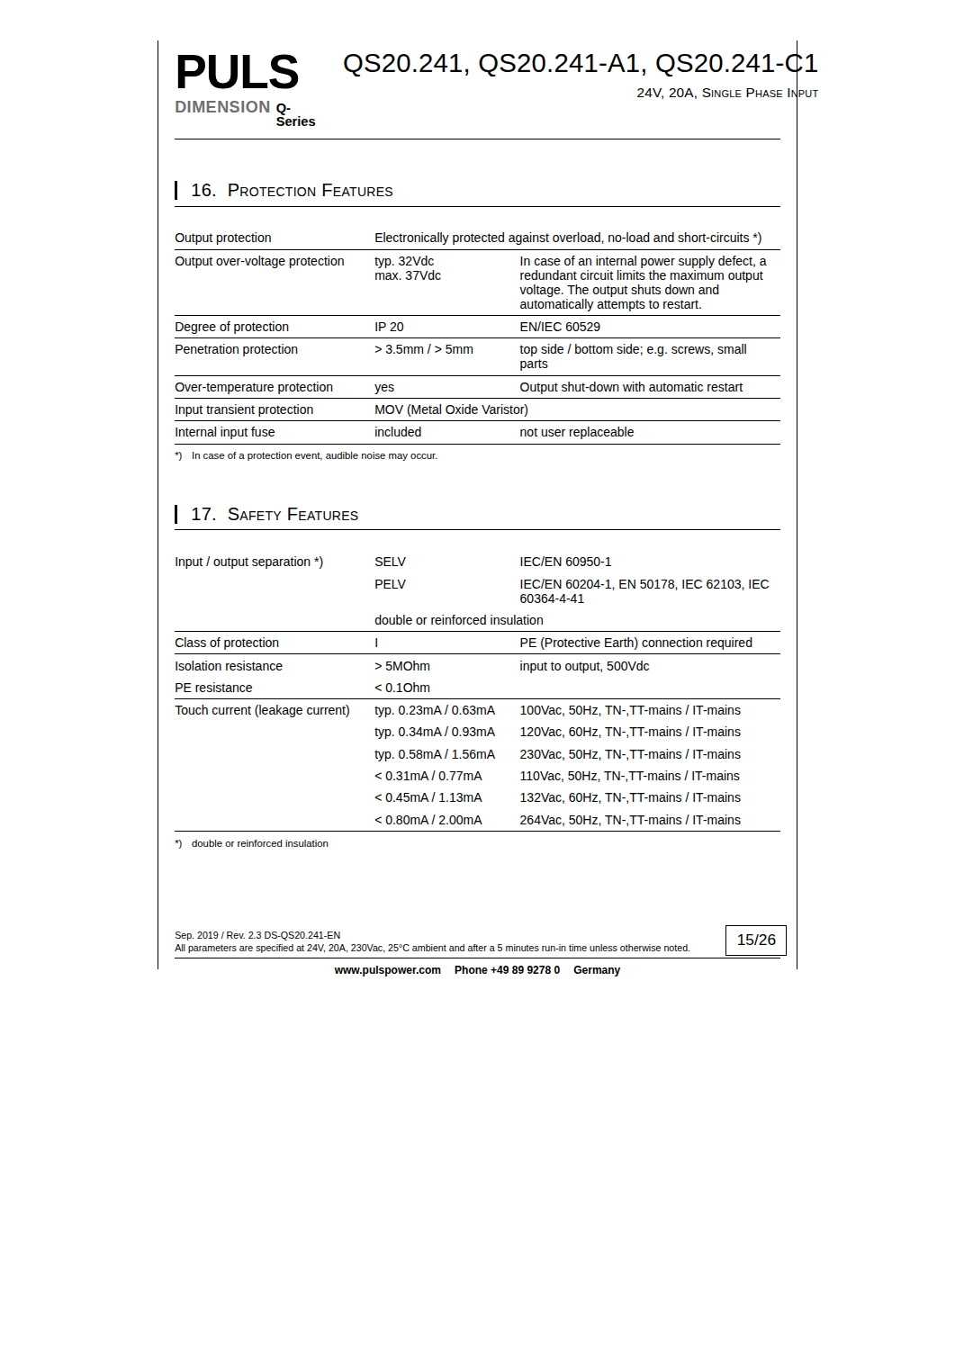PULS
DIMENSION Q-Series
QS20.241, QS20.241-A1, QS20.241-C1
24V, 20A, Single Phase Input
16. Protection Features
| Output protection | Electronically protected against overload, no-load and short-circuits *) |
| Output over-voltage protection | typ. 32Vdc max. 37Vdc | In case of an internal power supply defect, a redundant circuit limits the maximum output voltage. The output shuts down and automatically attempts to restart. |
| Degree of protection | IP 20 | EN/IEC 60529 |
| Penetration protection | > 3.5mm / > 5mm | top side / bottom side; e.g. screws, small parts |
| Over-temperature protection | yes | Output shut-down with automatic restart |
| Input transient protection | MOV (Metal Oxide Varistor) |
| Internal input fuse | included | not user replaceable |
*) In case of a protection event, audible noise may occur.
17. Safety Features
| Input / output separation *) | SELV | IEC/EN 60950-1 |
| | PELV | IEC/EN 60204-1, EN 50178, IEC 62103, IEC 60364-4-41 |
| | double or reinforced insulation |
| Class of protection | I | PE (Protective Earth) connection required |
| Isolation resistance | > 5MOhm | input to output, 500Vdc |
| PE resistance | < 0.1Ohm | |
| Touch current (leakage current) | typ. 0.23mA / 0.63mA | 100Vac, 50Hz, TN-,TT-mains / IT-mains |
| | typ. 0.34mA / 0.93mA | 120Vac, 60Hz, TN-,TT-mains / IT-mains |
| | typ. 0.58mA / 1.56mA | 230Vac, 50Hz, TN-,TT-mains / IT-mains |
| | < 0.31mA / 0.77mA | 110Vac, 50Hz, TN-,TT-mains / IT-mains |
| | < 0.45mA / 1.13mA | 132Vac, 60Hz, TN-,TT-mains / IT-mains |
| | < 0.80mA / 2.00mA | 264Vac, 50Hz, TN-,TT-mains / IT-mains |
*) double or reinforced insulation
Sep. 2019 / Rev. 2.3 DS-QS20.241-EN
All parameters are specified at 24V, 20A, 230Vac, 25°C ambient and after a 5 minutes run-in time unless otherwise noted.
www.pulspower.com Phone +49 89 9278 0 Germany
15/26